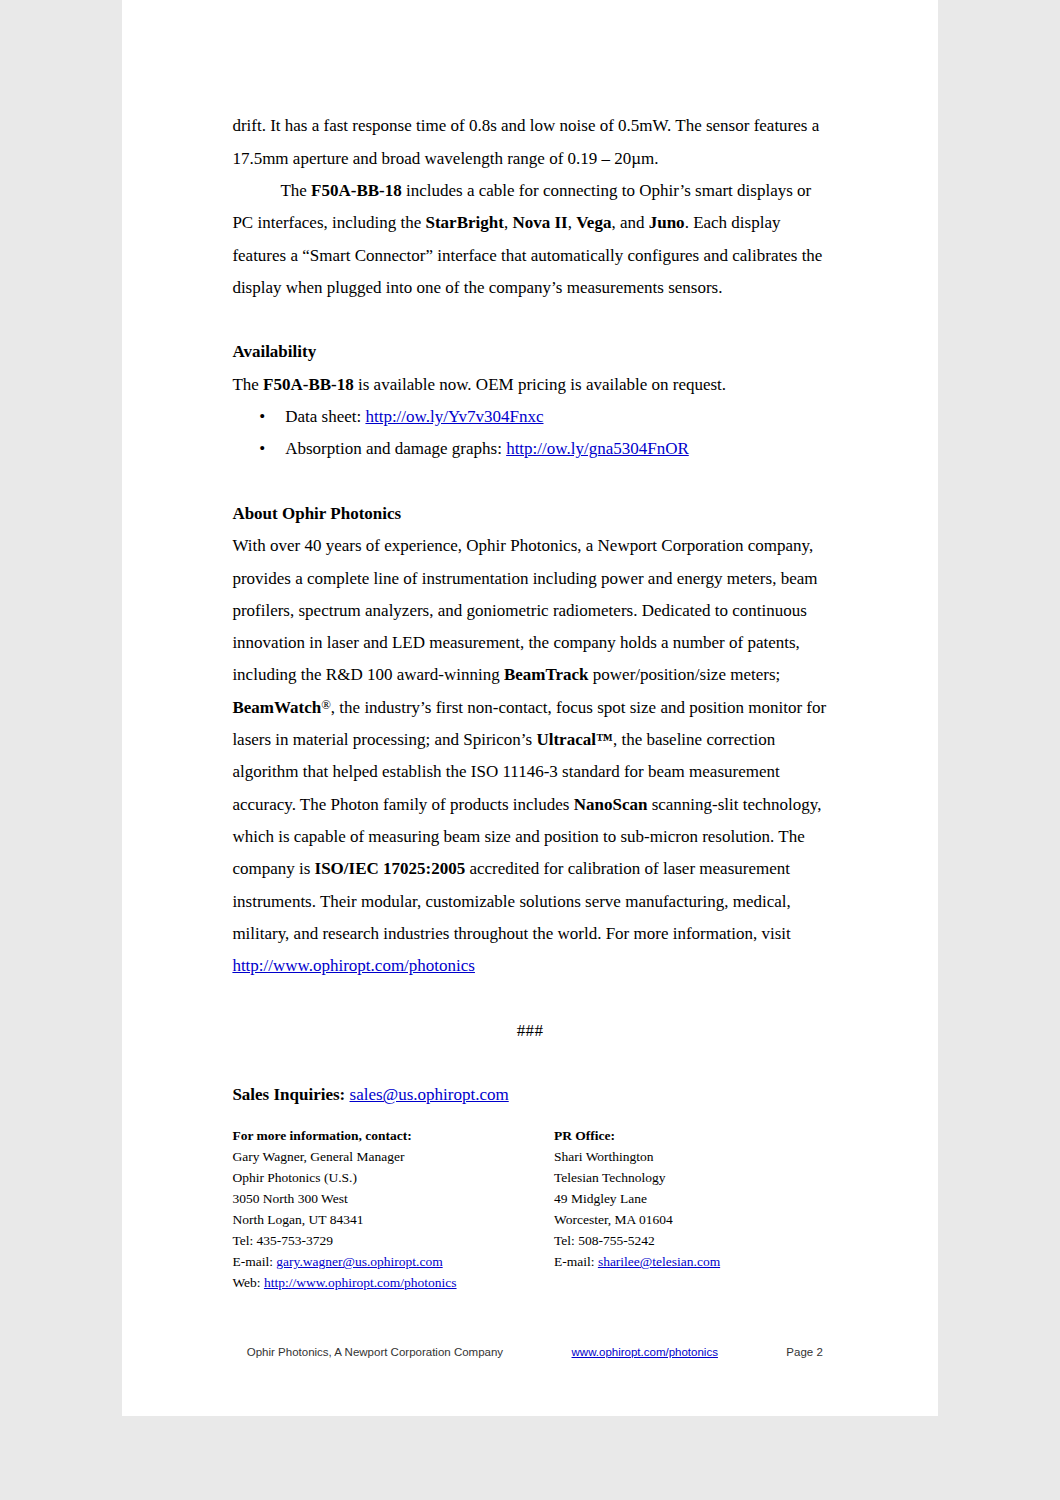drift. It has a fast response time of 0.8s and low noise of 0.5mW. The sensor features a 17.5mm aperture and broad wavelength range of 0.19 – 20µm.
The F50A-BB-18 includes a cable for connecting to Ophir’s smart displays or PC interfaces, including the StarBright, Nova II, Vega, and Juno. Each display features a “Smart Connector” interface that automatically configures and calibrates the display when plugged into one of the company’s measurements sensors.
Availability
The F50A-BB-18 is available now. OEM pricing is available on request.
Data sheet: http://ow.ly/Yv7v304Fnxc
Absorption and damage graphs: http://ow.ly/gna5304FnOR
About Ophir Photonics
With over 40 years of experience, Ophir Photonics, a Newport Corporation company, provides a complete line of instrumentation including power and energy meters, beam profilers, spectrum analyzers, and goniometric radiometers. Dedicated to continuous innovation in laser and LED measurement, the company holds a number of patents, including the R&D 100 award-winning BeamTrack power/position/size meters; BeamWatch®, the industry’s first non-contact, focus spot size and position monitor for lasers in material processing; and Spiricon’s Ultracal™, the baseline correction algorithm that helped establish the ISO 11146-3 standard for beam measurement accuracy. The Photon family of products includes NanoScan scanning-slit technology, which is capable of measuring beam size and position to sub-micron resolution. The company is ISO/IEC 17025:2005 accredited for calibration of laser measurement instruments. Their modular, customizable solutions serve manufacturing, medical, military, and research industries throughout the world. For more information, visit http://www.ophiropt.com/photonics
###
Sales Inquiries: sales@us.ophiropt.com
For more information, contact:
Gary Wagner, General Manager
Ophir Photonics (U.S.)
3050 North 300 West
North Logan, UT 84341
Tel: 435-753-3729
E-mail: gary.wagner@us.ophiropt.com
Web: http://www.ophiropt.com/photonics
PR Office:
Shari Worthington
Telesian Technology
49 Midgley Lane
Worcester, MA 01604
Tel: 508-755-5242
E-mail: sharilee@telesian.com
Ophir Photonics, A Newport Corporation Company www.ophiropt.com/photonics Page 2